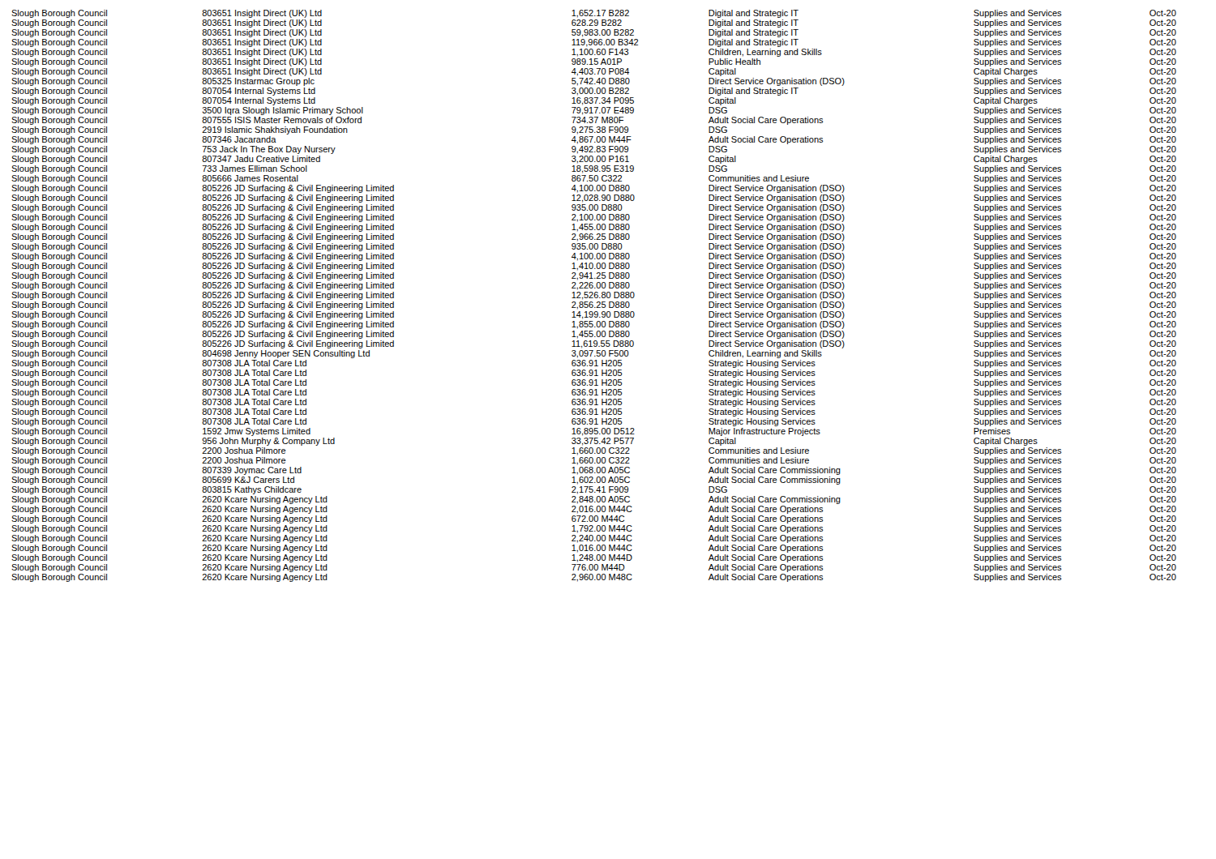| Slough Borough Council | 803651 Insight Direct (UK) Ltd | 1,652.17 B282 | Digital and Strategic IT | Supplies and Services | Oct-20 |
| Slough Borough Council | 803651 Insight Direct (UK) Ltd | 628.29 B282 | Digital and Strategic IT | Supplies and Services | Oct-20 |
| Slough Borough Council | 803651 Insight Direct (UK) Ltd | 59,983.00 B282 | Digital and Strategic IT | Supplies and Services | Oct-20 |
| Slough Borough Council | 803651 Insight Direct (UK) Ltd | 119,966.00 B342 | Digital and Strategic IT | Supplies and Services | Oct-20 |
| Slough Borough Council | 803651 Insight Direct (UK) Ltd | 1,100.60 F143 | Children, Learning and Skills | Supplies and Services | Oct-20 |
| Slough Borough Council | 803651 Insight Direct (UK) Ltd | 989.15 A01P | Public Health | Supplies and Services | Oct-20 |
| Slough Borough Council | 803651 Insight Direct (UK) Ltd | 4,403.70 P084 | Capital | Capital Charges | Oct-20 |
| Slough Borough Council | 805325 Instarmac Group plc | 5,742.40 D880 | Direct Service Organisation (DSO) | Supplies and Services | Oct-20 |
| Slough Borough Council | 807054 Internal Systems Ltd | 3,000.00 B282 | Digital and Strategic IT | Supplies and Services | Oct-20 |
| Slough Borough Council | 807054 Internal Systems Ltd | 16,837.34 P095 | Capital | Capital Charges | Oct-20 |
| Slough Borough Council | 3500 Iqra Slough Islamic Primary School | 79,917.07 E489 | DSG | Supplies and Services | Oct-20 |
| Slough Borough Council | 807555 ISIS Master Removals of Oxford | 734.37 M80F | Adult Social Care Operations | Supplies and Services | Oct-20 |
| Slough Borough Council | 2919 Islamic Shakhsiyah Foundation | 9,275.38 F909 | DSG | Supplies and Services | Oct-20 |
| Slough Borough Council | 807346 Jacaranda | 4,867.00 M44F | Adult Social Care Operations | Supplies and Services | Oct-20 |
| Slough Borough Council | 753 Jack In The Box Day Nursery | 9,492.83 F909 | DSG | Supplies and Services | Oct-20 |
| Slough Borough Council | 807347 Jadu Creative Limited | 3,200.00 P161 | Capital | Capital Charges | Oct-20 |
| Slough Borough Council | 733 James Elliman School | 18,598.95 E319 | DSG | Supplies and Services | Oct-20 |
| Slough Borough Council | 805666 James Rosental | 867.50 C322 | Communities and Lesiure | Supplies and Services | Oct-20 |
| Slough Borough Council | 805226 JD Surfacing & Civil Engineering Limited | 4,100.00 D880 | Direct Service Organisation (DSO) | Supplies and Services | Oct-20 |
| Slough Borough Council | 805226 JD Surfacing & Civil Engineering Limited | 12,028.90 D880 | Direct Service Organisation (DSO) | Supplies and Services | Oct-20 |
| Slough Borough Council | 805226 JD Surfacing & Civil Engineering Limited | 935.00 D880 | Direct Service Organisation (DSO) | Supplies and Services | Oct-20 |
| Slough Borough Council | 805226 JD Surfacing & Civil Engineering Limited | 2,100.00 D880 | Direct Service Organisation (DSO) | Supplies and Services | Oct-20 |
| Slough Borough Council | 805226 JD Surfacing & Civil Engineering Limited | 1,455.00 D880 | Direct Service Organisation (DSO) | Supplies and Services | Oct-20 |
| Slough Borough Council | 805226 JD Surfacing & Civil Engineering Limited | 2,966.25 D880 | Direct Service Organisation (DSO) | Supplies and Services | Oct-20 |
| Slough Borough Council | 805226 JD Surfacing & Civil Engineering Limited | 935.00 D880 | Direct Service Organisation (DSO) | Supplies and Services | Oct-20 |
| Slough Borough Council | 805226 JD Surfacing & Civil Engineering Limited | 4,100.00 D880 | Direct Service Organisation (DSO) | Supplies and Services | Oct-20 |
| Slough Borough Council | 805226 JD Surfacing & Civil Engineering Limited | 1,410.00 D880 | Direct Service Organisation (DSO) | Supplies and Services | Oct-20 |
| Slough Borough Council | 805226 JD Surfacing & Civil Engineering Limited | 2,941.25 D880 | Direct Service Organisation (DSO) | Supplies and Services | Oct-20 |
| Slough Borough Council | 805226 JD Surfacing & Civil Engineering Limited | 2,226.00 D880 | Direct Service Organisation (DSO) | Supplies and Services | Oct-20 |
| Slough Borough Council | 805226 JD Surfacing & Civil Engineering Limited | 12,526.80 D880 | Direct Service Organisation (DSO) | Supplies and Services | Oct-20 |
| Slough Borough Council | 805226 JD Surfacing & Civil Engineering Limited | 2,856.25 D880 | Direct Service Organisation (DSO) | Supplies and Services | Oct-20 |
| Slough Borough Council | 805226 JD Surfacing & Civil Engineering Limited | 14,199.90 D880 | Direct Service Organisation (DSO) | Supplies and Services | Oct-20 |
| Slough Borough Council | 805226 JD Surfacing & Civil Engineering Limited | 1,855.00 D880 | Direct Service Organisation (DSO) | Supplies and Services | Oct-20 |
| Slough Borough Council | 805226 JD Surfacing & Civil Engineering Limited | 1,455.00 D880 | Direct Service Organisation (DSO) | Supplies and Services | Oct-20 |
| Slough Borough Council | 805226 JD Surfacing & Civil Engineering Limited | 11,619.55 D880 | Direct Service Organisation (DSO) | Supplies and Services | Oct-20 |
| Slough Borough Council | 804698 Jenny Hooper SEN Consulting Ltd | 3,097.50 F500 | Children, Learning and Skills | Supplies and Services | Oct-20 |
| Slough Borough Council | 807308 JLA Total Care Ltd | 636.91 H205 | Strategic Housing Services | Supplies and Services | Oct-20 |
| Slough Borough Council | 807308 JLA Total Care Ltd | 636.91 H205 | Strategic Housing Services | Supplies and Services | Oct-20 |
| Slough Borough Council | 807308 JLA Total Care Ltd | 636.91 H205 | Strategic Housing Services | Supplies and Services | Oct-20 |
| Slough Borough Council | 807308 JLA Total Care Ltd | 636.91 H205 | Strategic Housing Services | Supplies and Services | Oct-20 |
| Slough Borough Council | 807308 JLA Total Care Ltd | 636.91 H205 | Strategic Housing Services | Supplies and Services | Oct-20 |
| Slough Borough Council | 807308 JLA Total Care Ltd | 636.91 H205 | Strategic Housing Services | Supplies and Services | Oct-20 |
| Slough Borough Council | 807308 JLA Total Care Ltd | 636.91 H205 | Strategic Housing Services | Supplies and Services | Oct-20 |
| Slough Borough Council | 1592 Jmw Systems Limited | 16,895.00 D512 | Major Infrastructure Projects | Premises | Oct-20 |
| Slough Borough Council | 956 John Murphy & Company Ltd | 33,375.42 P577 | Capital | Capital Charges | Oct-20 |
| Slough Borough Council | 2200 Joshua Pilmore | 1,660.00 C322 | Communities and Lesiure | Supplies and Services | Oct-20 |
| Slough Borough Council | 2200 Joshua Pilmore | 1,660.00 C322 | Communities and Lesiure | Supplies and Services | Oct-20 |
| Slough Borough Council | 807339 Joymac Care Ltd | 1,068.00 A05C | Adult Social Care Commissioning | Supplies and Services | Oct-20 |
| Slough Borough Council | 805699 K&J Carers Ltd | 1,602.00 A05C | Adult Social Care Commissioning | Supplies and Services | Oct-20 |
| Slough Borough Council | 803815 Kathys Childcare | 2,175.41 F909 | DSG | Supplies and Services | Oct-20 |
| Slough Borough Council | 2620 Kcare Nursing Agency Ltd | 2,848.00 A05C | Adult Social Care Commissioning | Supplies and Services | Oct-20 |
| Slough Borough Council | 2620 Kcare Nursing Agency Ltd | 2,016.00 M44C | Adult Social Care Operations | Supplies and Services | Oct-20 |
| Slough Borough Council | 2620 Kcare Nursing Agency Ltd | 672.00 M44C | Adult Social Care Operations | Supplies and Services | Oct-20 |
| Slough Borough Council | 2620 Kcare Nursing Agency Ltd | 1,792.00 M44C | Adult Social Care Operations | Supplies and Services | Oct-20 |
| Slough Borough Council | 2620 Kcare Nursing Agency Ltd | 2,240.00 M44C | Adult Social Care Operations | Supplies and Services | Oct-20 |
| Slough Borough Council | 2620 Kcare Nursing Agency Ltd | 1,016.00 M44C | Adult Social Care Operations | Supplies and Services | Oct-20 |
| Slough Borough Council | 2620 Kcare Nursing Agency Ltd | 1,248.00 M44D | Adult Social Care Operations | Supplies and Services | Oct-20 |
| Slough Borough Council | 2620 Kcare Nursing Agency Ltd | 776.00 M44D | Adult Social Care Operations | Supplies and Services | Oct-20 |
| Slough Borough Council | 2620 Kcare Nursing Agency Ltd | 2,960.00 M48C | Adult Social Care Operations | Supplies and Services | Oct-20 |